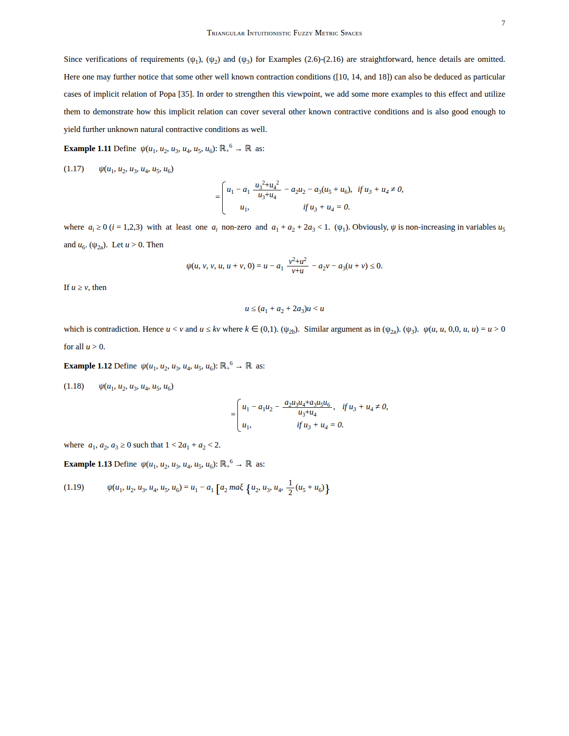7
Triangular Intuitionistic Fuzzy Metric Spaces
Since verifications of requirements (ψ1), (ψ2) and (ψ3) for Examples (2.6)-(2.16) are straightforward, hence details are omitted. Here one may further notice that some other well known contraction conditions ([10, 14, and 18]) can also be deduced as particular cases of implicit relation of Popa [35]. In order to strengthen this viewpoint, we add some more examples to this effect and utilize them to demonstrate how this implicit relation can cover several other known contractive conditions and is also good enough to yield further unknown natural contractive conditions as well.
Example 1.11 Define ψ(u1, u2, u3, u4, u5, u6): ℝ+6 → ℝ as:
(1.17) ψ(u1, u2, u3, u4, u5, u6)
= u1 − a1 u32+u42 u3+u4 − a2u2 − a3(u5 + u6), if u3 + u4 ≠ 0, u1, if u3 + u4 = 0.
where ai ≥ 0 (i = 1,2,3) with at least one ai non-zero and a1 + a2 + 2a3 < 1. (ψ1). Obviously, ψ is non-increasing in variables u5 and u6. (ψ2a). Let u > 0. Then
ψ(u, v, v, u, u + v, 0) = u − a1 v2+u2 v+u − a2v − a3(u + v) ≤ 0.
If u ≥ v, then
u ≤ (a1 + a2 + 2a3)u < u
which is contradiction. Hence u < v and u ≤ kv where k ∈ (0,1). (ψ2b). Similar argument as in (ψ2a). (ψ3). ψ(u, u, 0,0, u, u) = u > 0 for all u > 0.
Example 1.12 Define ψ(u1, u2, u3, u4, u5, u6): ℝ+6 → ℝ as:
(1.18) ψ(u1, u2, u3, u4, u5, u6)
= u1 − a1u2 − a2u3u4+a3u5u6 u3+u4, if u3 + u4 ≠ 0, u1, if u3 + u4 = 0.
where a1, a2, a3 ≥ 0 such that 1 < 2a1 + a2 < 2.
Example 1.13 Define ψ(u1, u2, u3, u4, u5, u6): ℝ+6 → ℝ as:
(1.19) ψ(u1, u2, u3, u4, u5, u6) = u1 − a1 [a2 maξ {u2, u3, u4, 12(u5 + u6)}